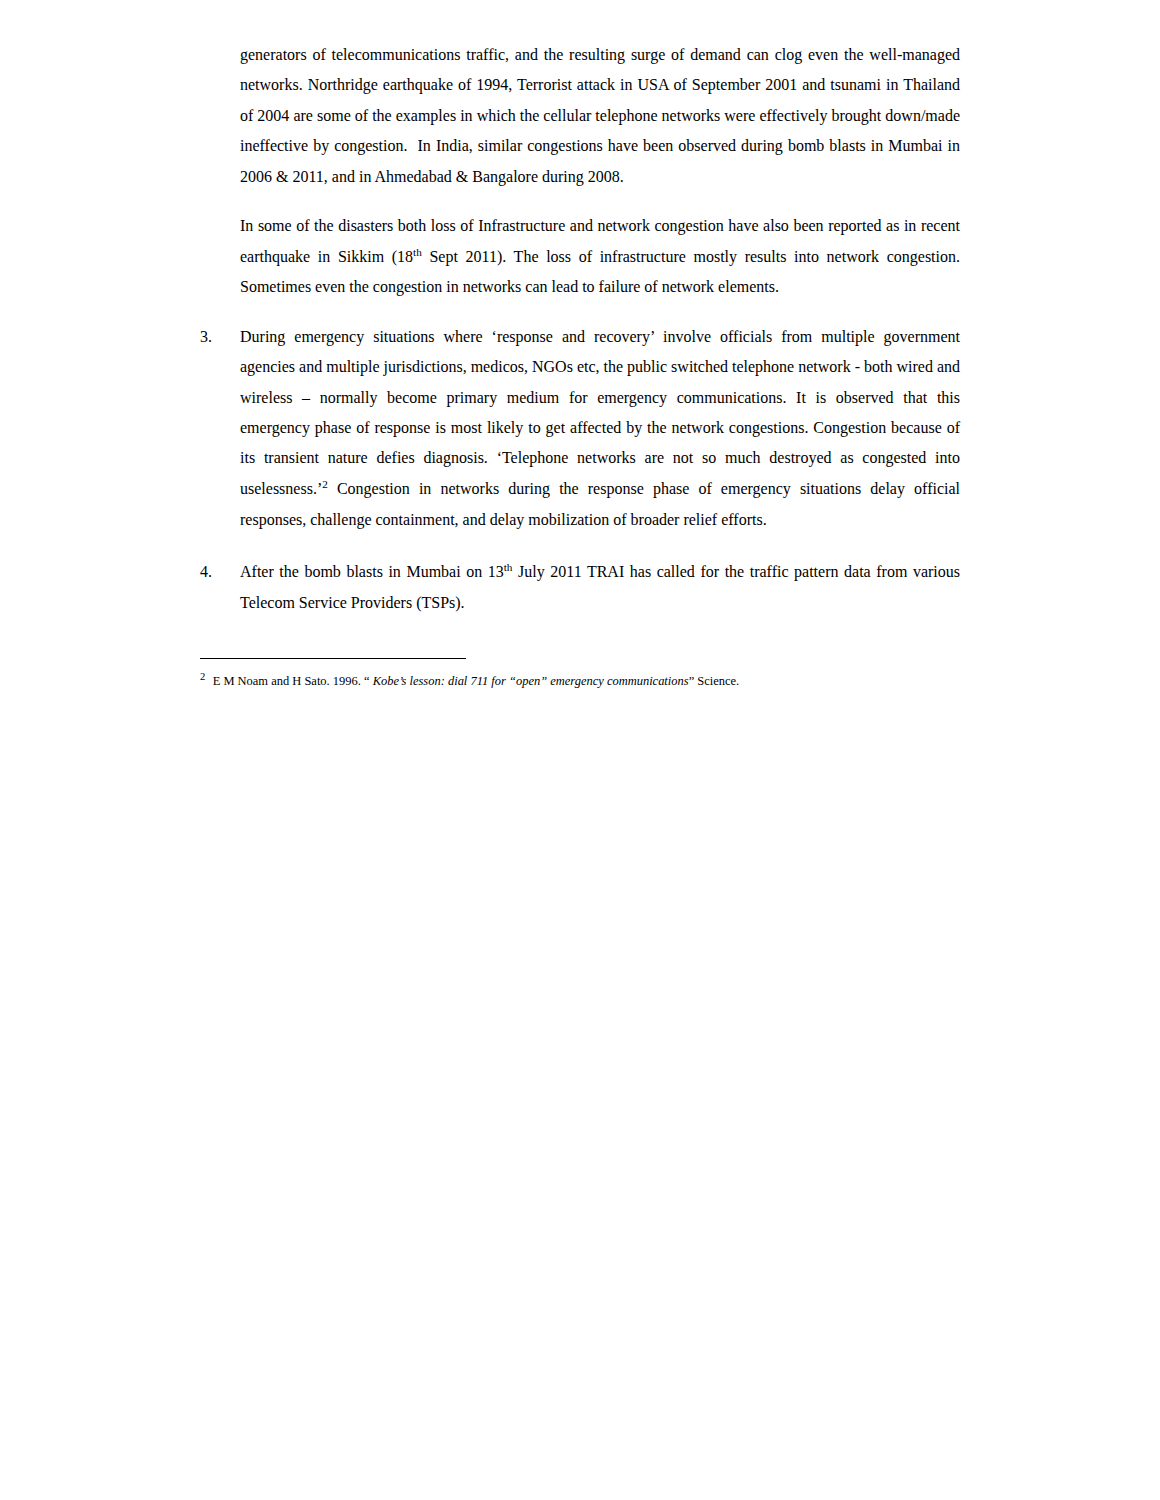generators of telecommunications traffic, and the resulting surge of demand can clog even the well-managed networks. Northridge earthquake of 1994, Terrorist attack in USA of September 2001 and tsunami in Thailand of 2004 are some of the examples in which the cellular telephone networks were effectively brought down/made ineffective by congestion. In India, similar congestions have been observed during bomb blasts in Mumbai in 2006 & 2011, and in Ahmedabad & Bangalore during 2008.
In some of the disasters both loss of Infrastructure and network congestion have also been reported as in recent earthquake in Sikkim (18th Sept 2011). The loss of infrastructure mostly results into network congestion. Sometimes even the congestion in networks can lead to failure of network elements.
3.
During emergency situations where ‘response and recovery’ involve officials from multiple government agencies and multiple jurisdictions, medicos, NGOs etc, the public switched telephone network - both wired and wireless – normally become primary medium for emergency communications. It is observed that this emergency phase of response is most likely to get affected by the network congestions. Congestion because of its transient nature defies diagnosis. ‘Telephone networks are not so much destroyed as congested into uselessness.’2 Congestion in networks during the response phase of emergency situations delay official responses, challenge containment, and delay mobilization of broader relief efforts.
4.
After the bomb blasts in Mumbai on 13th July 2011 TRAI has called for the traffic pattern data from various Telecom Service Providers (TSPs).
2 E M Noam and H Sato. 1996. “ Kobe’s lesson: dial 711 for “open” emergency communications” Science.